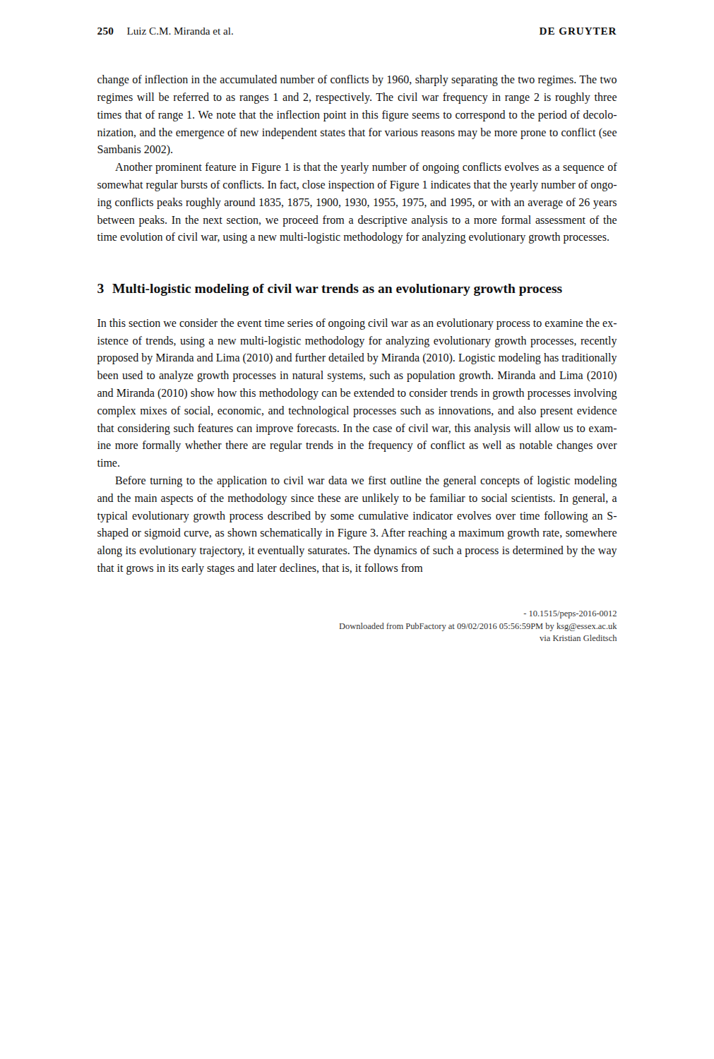250 Luiz C.M. Miranda et al. De Gruyter
change of inflection in the accumulated number of conflicts by 1960, sharply separating the two regimes. The two regimes will be referred to as ranges 1 and 2, respectively. The civil war frequency in range 2 is roughly three times that of range 1. We note that the inflection point in this figure seems to correspond to the period of decolonization, and the emergence of new independent states that for various reasons may be more prone to conflict (see Sambanis 2002).
Another prominent feature in Figure 1 is that the yearly number of ongoing conflicts evolves as a sequence of somewhat regular bursts of conflicts. In fact, close inspection of Figure 1 indicates that the yearly number of ongoing conflicts peaks roughly around 1835, 1875, 1900, 1930, 1955, 1975, and 1995, or with an average of 26 years between peaks. In the next section, we proceed from a descriptive analysis to a more formal assessment of the time evolution of civil war, using a new multi-logistic methodology for analyzing evolutionary growth processes.
3 Multi-logistic modeling of civil war trends as an evolutionary growth process
In this section we consider the event time series of ongoing civil war as an evolutionary process to examine the existence of trends, using a new multi-logistic methodology for analyzing evolutionary growth processes, recently proposed by Miranda and Lima (2010) and further detailed by Miranda (2010). Logistic modeling has traditionally been used to analyze growth processes in natural systems, such as population growth. Miranda and Lima (2010) and Miranda (2010) show how this methodology can be extended to consider trends in growth processes involving complex mixes of social, economic, and technological processes such as innovations, and also present evidence that considering such features can improve forecasts. In the case of civil war, this analysis will allow us to examine more formally whether there are regular trends in the frequency of conflict as well as notable changes over time.
Before turning to the application to civil war data we first outline the general concepts of logistic modeling and the main aspects of the methodology since these are unlikely to be familiar to social scientists. In general, a typical evolutionary growth process described by some cumulative indicator evolves over time following an S-shaped or sigmoid curve, as shown schematically in Figure 3. After reaching a maximum growth rate, somewhere along its evolutionary trajectory, it eventually saturates. The dynamics of such a process is determined by the way that it grows in its early stages and later declines, that is, it follows from
- 10.1515/peps-2016-0012
Downloaded from PubFactory at 09/02/2016 05:56:59PM by ksg@essex.ac.uk
via Kristian Gleditsch